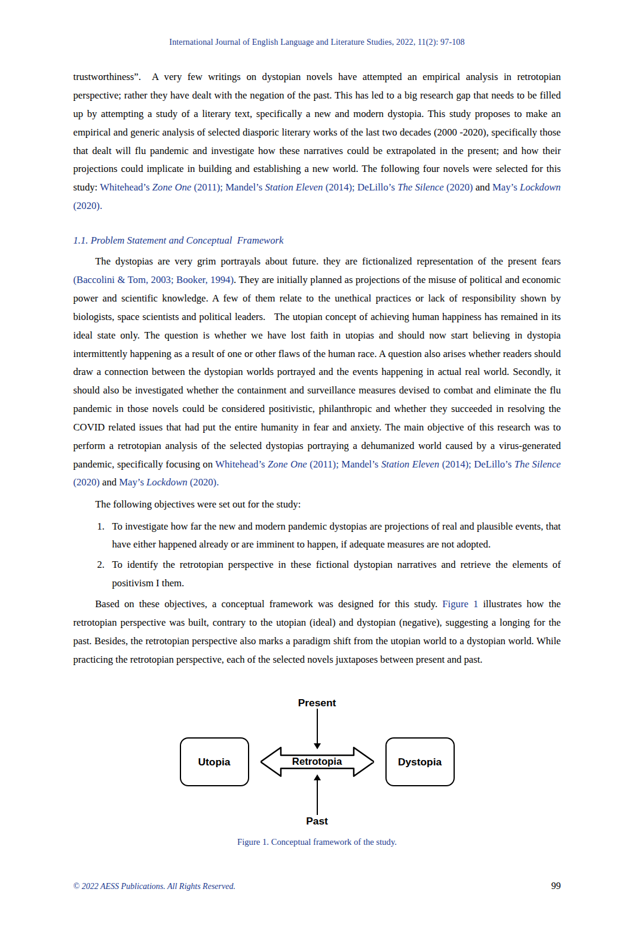International Journal of English Language and Literature Studies, 2022, 11(2): 97-108
trustworthiness”. A very few writings on dystopian novels have attempted an empirical analysis in retrotopian perspective; rather they have dealt with the negation of the past. This has led to a big research gap that needs to be filled up by attempting a study of a literary text, specifically a new and modern dystopia. This study proposes to make an empirical and generic analysis of selected diasporic literary works of the last two decades (2000 -2020), specifically those that dealt will flu pandemic and investigate how these narratives could be extrapolated in the present; and how their projections could implicate in building and establishing a new world. The following four novels were selected for this study: Whitehead’s Zone One (2011); Mandel’s Station Eleven (2014); DeLillo’s The Silence (2020) and May’s Lockdown (2020).
1.1. Problem Statement and Conceptual Framework
The dystopias are very grim portrayals about future. they are fictionalized representation of the present fears (Baccolini & Tom, 2003; Booker, 1994). They are initially planned as projections of the misuse of political and economic power and scientific knowledge. A few of them relate to the unethical practices or lack of responsibility shown by biologists, space scientists and political leaders. The utopian concept of achieving human happiness has remained in its ideal state only. The question is whether we have lost faith in utopias and should now start believing in dystopia intermittently happening as a result of one or other flaws of the human race. A question also arises whether readers should draw a connection between the dystopian worlds portrayed and the events happening in actual real world. Secondly, it should also be investigated whether the containment and surveillance measures devised to combat and eliminate the flu pandemic in those novels could be considered positivistic, philanthropic and whether they succeeded in resolving the COVID related issues that had put the entire humanity in fear and anxiety. The main objective of this research was to perform a retrotopian analysis of the selected dystopias portraying a dehumanized world caused by a virus-generated pandemic, specifically focusing on Whitehead’s Zone One (2011); Mandel’s Station Eleven (2014); DeLillo’s The Silence (2020) and May’s Lockdown (2020).
The following objectives were set out for the study:
To investigate how far the new and modern pandemic dystopias are projections of real and plausible events, that have either happened already or are imminent to happen, if adequate measures are not adopted.
To identify the retrotopian perspective in these fictional dystopian narratives and retrieve the elements of positivism I them.
Based on these objectives, a conceptual framework was designed for this study. Figure 1 illustrates how the retrotopian perspective was built, contrary to the utopian (ideal) and dystopian (negative), suggesting a longing for the past. Besides, the retrotopian perspective also marks a paradigm shift from the utopian world to a dystopian world. While practicing the retrotopian perspective, each of the selected novels juxtaposes between present and past.
Present
Utopia
Dystopia
Retrotopia
Past
Figure 1. Conceptual framework of the study.
© 2022 AESS Publications. All Rights Reserved. 99